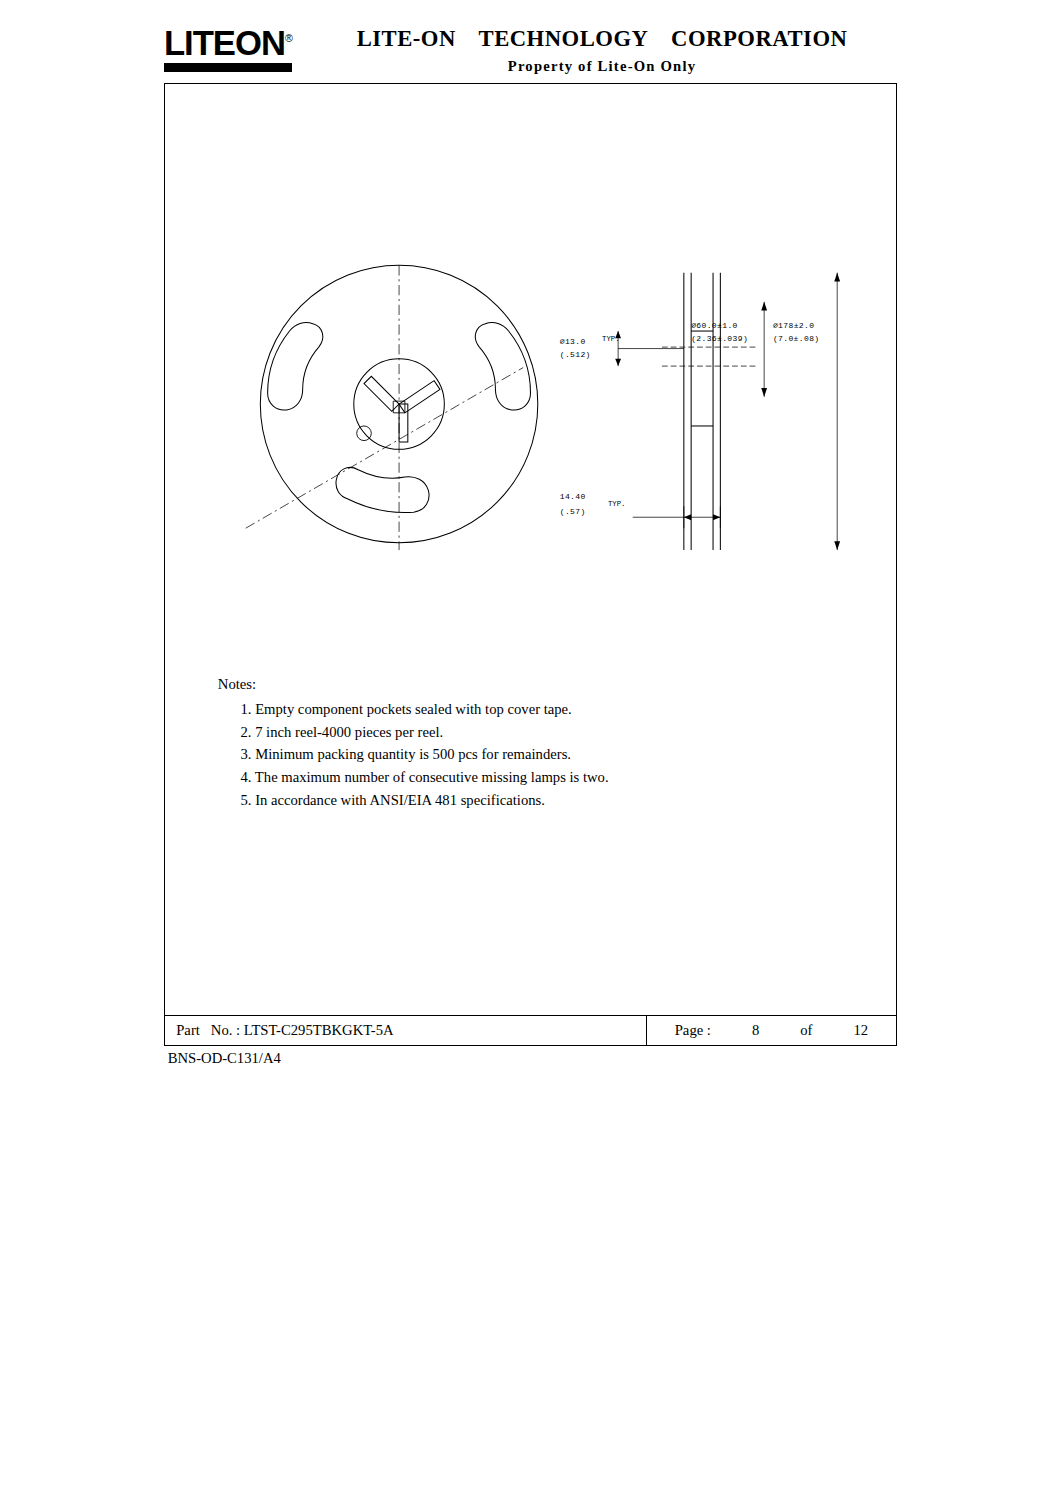LITEON®
LITE-ON TECHNOLOGY CORPORATION
Property of Lite-On Only
∅13.0 TYP. (.512) ∅60.0±1.0 (2.36±.039) ∅178±2.0 (7.0±.08) 14.40 TYP. (.57)
Notes:
1. Empty component pockets sealed with top cover tape.
2. 7 inch reel-4000 pieces per reel.
3. Minimum packing quantity is 500 pcs for remainders.
4. The maximum number of consecutive missing lamps is two.
5. In accordance with ANSI/EIA 481 specifications.
Part No. : LTST-C295TBKGKT-5A
Page : 8 of 12
BNS-OD-C131/A4